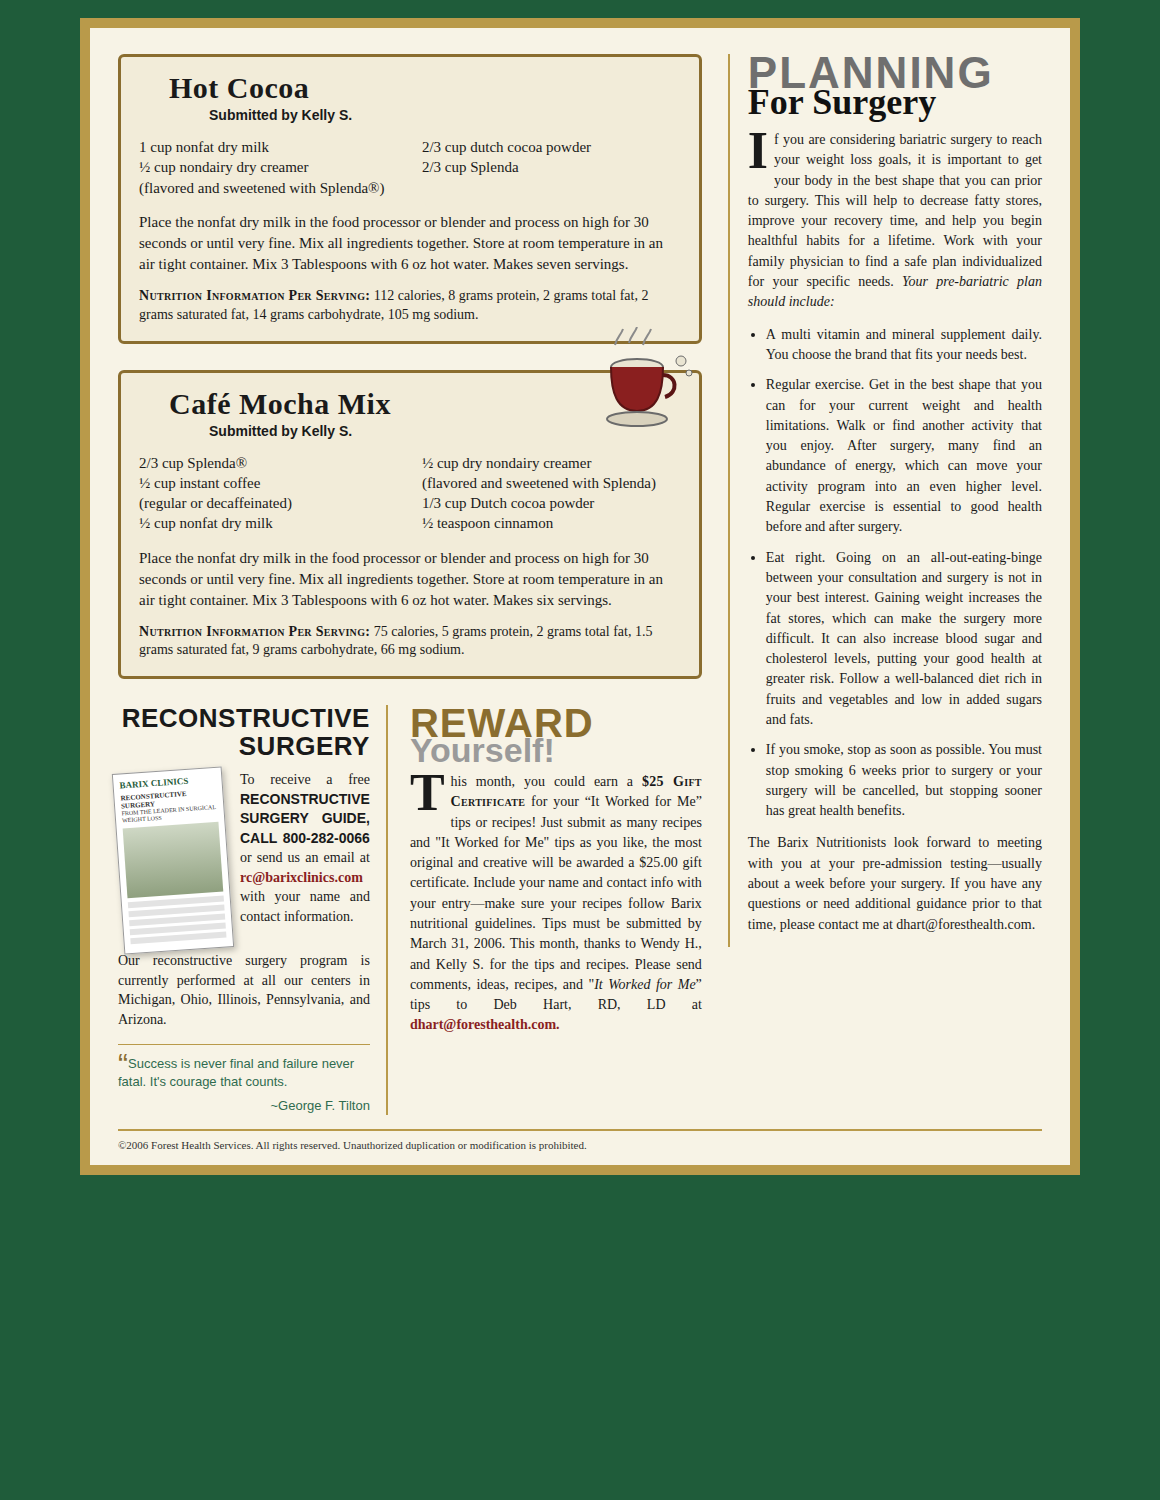Hot Cocoa
Submitted by Kelly S.
1 cup nonfat dry milk
½ cup nondairy dry creamer
(flavored and sweetened with Splenda®)
2/3 cup dutch cocoa powder
2/3 cup Splenda
Place the nonfat dry milk in the food processor or blender and process on high for 30 seconds or until very fine. Mix all ingredients together. Store at room temperature in an air tight container. Mix 3 Tablespoons with 6 oz hot water. Makes seven servings.
Nutrition Information Per Serving: 112 calories, 8 grams protein, 2 grams total fat, 2 grams saturated fat, 14 grams carbohydrate, 105 mg sodium.
Café Mocha Mix
Submitted by Kelly S.
2/3 cup Splenda®
½ cup instant coffee
(regular or decaffeinated)
½ cup nonfat dry milk
½ cup dry nondairy creamer
(flavored and sweetened with Splenda)
1/3 cup Dutch cocoa powder
½ teaspoon cinnamon
Place the nonfat dry milk in the food processor or blender and process on high for 30 seconds or until very fine. Mix all ingredients together. Store at room temperature in an air tight container. Mix 3 Tablespoons with 6 oz hot water. Makes six servings.
Nutrition Information Per Serving: 75 calories, 5 grams protein, 2 grams total fat, 1.5 grams saturated fat, 9 grams carbohydrate, 66 mg sodium.
RECONSTRUCTIVE
SURGERY
BARIX CLINICS
RECONSTRUCTIVE SURGERY
FROM THE LEADER IN SURGICAL WEIGHT LOSS
To receive a free RECONSTRUCTIVE SURGERY GUIDE, CALL 800-282-0066 or send us an email at rc@barixclinics.com with your name and contact information.
Our reconstructive surgery program is currently performed at all our centers in Michigan, Ohio, Illinois, Pennsylvania, and Arizona.
“Success is never final and failure never fatal. It's courage that counts. ~George F. Tilton
REWARD Yourself!
This month, you could earn a $25 Gift Certificate for your “It Worked for Me” tips or recipes! Just submit as many recipes and "It Worked for Me" tips as you like, the most original and creative will be awarded a $25.00 gift certificate. Include your name and contact info with your entry—make sure your recipes follow Barix nutritional guidelines. Tips must be submitted by March 31, 2006. This month, thanks to Wendy H., and Kelly S. for the tips and recipes. Please send comments, ideas, recipes, and "It Worked for Me” tips to Deb Hart, RD, LD at dhart@foresthealth.com.
PLANNING For Surgery
If you are considering bariatric surgery to reach your weight loss goals, it is important to get your body in the best shape that you can prior to surgery. This will help to decrease fatty stores, improve your recovery time, and help you begin healthful habits for a lifetime. Work with your family physician to find a safe plan individualized for your specific needs. Your pre-bariatric plan should include:
A multi vitamin and mineral supplement daily. You choose the brand that fits your needs best.
Regular exercise. Get in the best shape that you can for your current weight and health limitations. Walk or find another activity that you enjoy. After surgery, many find an abundance of energy, which can move your activity program into an even higher level. Regular exercise is essential to good health before and after surgery.
Eat right. Going on an all-out-eating-binge between your consultation and surgery is not in your best interest. Gaining weight increases the fat stores, which can make the surgery more difficult. It can also increase blood sugar and cholesterol levels, putting your good health at greater risk. Follow a well-balanced diet rich in fruits and vegetables and low in added sugars and fats.
If you smoke, stop as soon as possible. You must stop smoking 6 weeks prior to surgery or your surgery will be cancelled, but stopping sooner has great health benefits.
The Barix Nutritionists look forward to meeting with you at your pre-admission testing—usually about a week before your surgery. If you have any questions or need additional guidance prior to that time, please contact me at dhart@foresthealth.com.
©2006 Forest Health Services. All rights reserved. Unauthorized duplication or modification is prohibited.